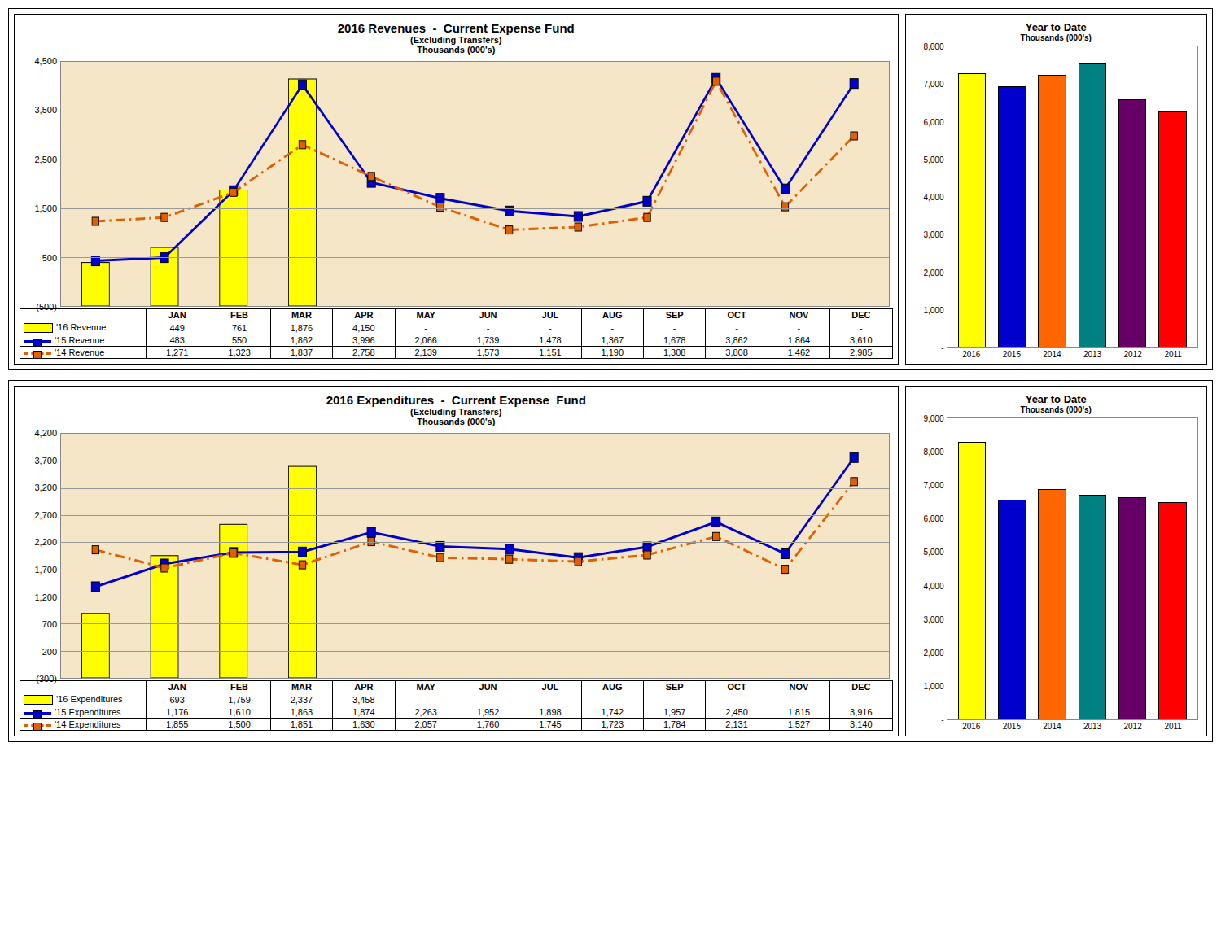2016 Revenues - Current Expense Fund
(Excluding Transfers)
Thousands (000's)
4,500 3,500 2,500 1,500 500 (500)
| | JAN | FEB | MAR | APR | MAY | JUN | JUL | AUG | SEP | OCT | NOV | DEC |
| --- | --- | --- | --- | --- | --- | --- | --- | --- | --- | --- | --- | --- |
| '16 Revenue | 449 | 761 | 1,876 | 4,150 | - | - | - | - | - | - | - | - |
| '15 Revenue | 483 | 550 | 1,862 | 3,996 | 2,066 | 1,739 | 1,478 | 1,367 | 1,678 | 3,862 | 1,864 | 3,610 |
| '14 Revenue | 1,271 | 1,323 | 1,837 | 2,758 | 2,139 | 1,573 | 1,151 | 1,190 | 1,308 | 3,808 | 1,462 | 2,985 |
Year to Date
Thousands (000's)
8,000 7,000 6,000 5,000 4,000 3,000 2,000 1,000 -
201620152014201320122011
2016 Expenditures - Current Expense Fund
(Excluding Transfers)
Thousands (000's)
4,200 3,700 3,200 2,700 2,200 1,700 1,200 700 200 (300)
| | JAN | FEB | MAR | APR | MAY | JUN | JUL | AUG | SEP | OCT | NOV | DEC |
| --- | --- | --- | --- | --- | --- | --- | --- | --- | --- | --- | --- | --- |
| '16 Expenditures | 693 | 1,759 | 2,337 | 3,458 | - | - | - | - | - | - | - | - |
| '15 Expenditures | 1,176 | 1,610 | 1,863 | 1,874 | 2,263 | 1,952 | 1,898 | 1,742 | 1,957 | 2,450 | 1,815 | 3,916 |
| '14 Expenditures | 1,855 | 1,500 | 1,851 | 1,630 | 2,057 | 1,760 | 1,745 | 1,723 | 1,784 | 2,131 | 1,527 | 3,140 |
Year to Date
Thousands (000's)
9,000 8,000 7,000 6,000 5,000 4,000 3,000 2,000 1,000 -
201620152014201320122011